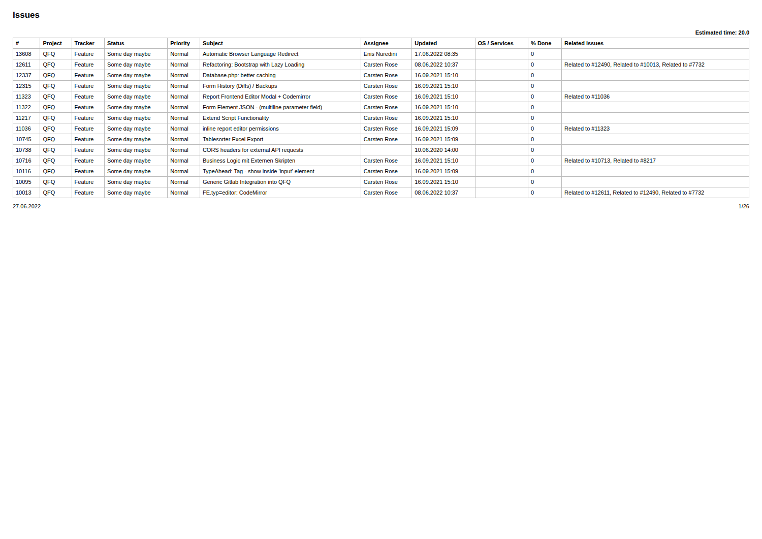Issues
Estimated time: 20.0
| # | Project | Tracker | Status | Priority | Subject | Assignee | Updated | OS / Services | % Done | Related issues |
| --- | --- | --- | --- | --- | --- | --- | --- | --- | --- | --- |
| 13608 | QFQ | Feature | Some day maybe | Normal | Automatic Browser Language Redirect | Enis Nuredini | 17.06.2022 08:35 | | 0 | |
| 12611 | QFQ | Feature | Some day maybe | Normal | Refactoring: Bootstrap with Lazy Loading | Carsten Rose | 08.06.2022 10:37 | | 0 | Related to #12490, Related to #10013, Related to #7732 |
| 12337 | QFQ | Feature | Some day maybe | Normal | Database.php: better caching | Carsten Rose | 16.09.2021 15:10 | | 0 | |
| 12315 | QFQ | Feature | Some day maybe | Normal | Form History (Diffs) / Backups | Carsten Rose | 16.09.2021 15:10 | | 0 | |
| 11323 | QFQ | Feature | Some day maybe | Normal | Report Frontend Editor Modal + Codemirror | Carsten Rose | 16.09.2021 15:10 | | 0 | Related to #11036 |
| 11322 | QFQ | Feature | Some day maybe | Normal | Form Element JSON - (multiline parameter field) | Carsten Rose | 16.09.2021 15:10 | | 0 | |
| 11217 | QFQ | Feature | Some day maybe | Normal | Extend Script Functionality | Carsten Rose | 16.09.2021 15:10 | | 0 | |
| 11036 | QFQ | Feature | Some day maybe | Normal | inline report editor permissions | Carsten Rose | 16.09.2021 15:09 | | 0 | Related to #11323 |
| 10745 | QFQ | Feature | Some day maybe | Normal | Tablesorter Excel Export | Carsten Rose | 16.09.2021 15:09 | | 0 | |
| 10738 | QFQ | Feature | Some day maybe | Normal | CORS headers for external API requests | | 10.06.2020 14:00 | | 0 | |
| 10716 | QFQ | Feature | Some day maybe | Normal | Business Logic mit Externen Skripten | Carsten Rose | 16.09.2021 15:10 | | 0 | Related to #10713, Related to #8217 |
| 10116 | QFQ | Feature | Some day maybe | Normal | TypeAhead: Tag - show inside 'input' element | Carsten Rose | 16.09.2021 15:09 | | 0 | |
| 10095 | QFQ | Feature | Some day maybe | Normal | Generic Gitlab Integration into QFQ | Carsten Rose | 16.09.2021 15:10 | | 0 | |
| 10013 | QFQ | Feature | Some day maybe | Normal | FE.typ=editor: CodeMirror | Carsten Rose | 08.06.2022 10:37 | | 0 | Related to #12611, Related to #12490, Related to #7732 |
27.06.2022 1/26